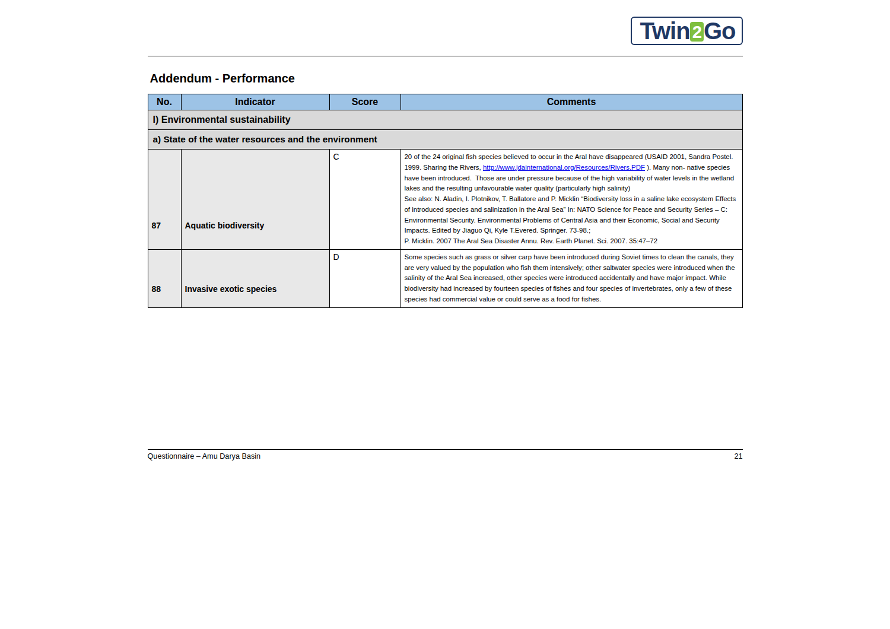Twin 2 Go
Addendum - Performance
| No. | Indicator | Score | Comments |
| --- | --- | --- | --- |
| I) Environmental sustainability |
| a) State of the water resources and the environment |
| 87 | Aquatic biodiversity | C | 20 of the 24 original fish species believed to occur in the Aral have disappeared (USAID 2001, Sandra Postel. 1999. Sharing the Rivers, http://www.jdainternational.org/Resources/Rivers.PDF ). Many non- native species have been introduced. Those are under pressure because of the high variability of water levels in the wetland lakes and the resulting unfavourable water quality (particularly high salinity) See also: N. Aladin, I. Plotnikov, T. Ballatore and P. Micklin “Biodiversity loss in a saline lake ecosystem Effects of introduced species and salinization in the Aral Sea” In: NATO Science for Peace and Security Series – C: Environmental Security. Environmental Problems of Central Asia and their Economic, Social and Security Impacts. Edited by Jiaguo Qi, Kyle T.Evered. Springer. 73-98.; P. Micklin. 2007 The Aral Sea Disaster Annu. Rev. Earth Planet. Sci. 2007. 35:47–72 |
| 88 | Invasive exotic species | D | Some species such as grass or silver carp have been introduced during Soviet times to clean the canals, they are very valued by the population who fish them intensively; other saltwater species were introduced when the salinity of the Aral Sea increased, other species were introduced accidentally and have major impact. While biodiversity had increased by fourteen species of fishes and four species of invertebrates, only a few of these species had commercial value or could serve as a food for fishes. |
Questionnaire – Amu Darya Basin 21